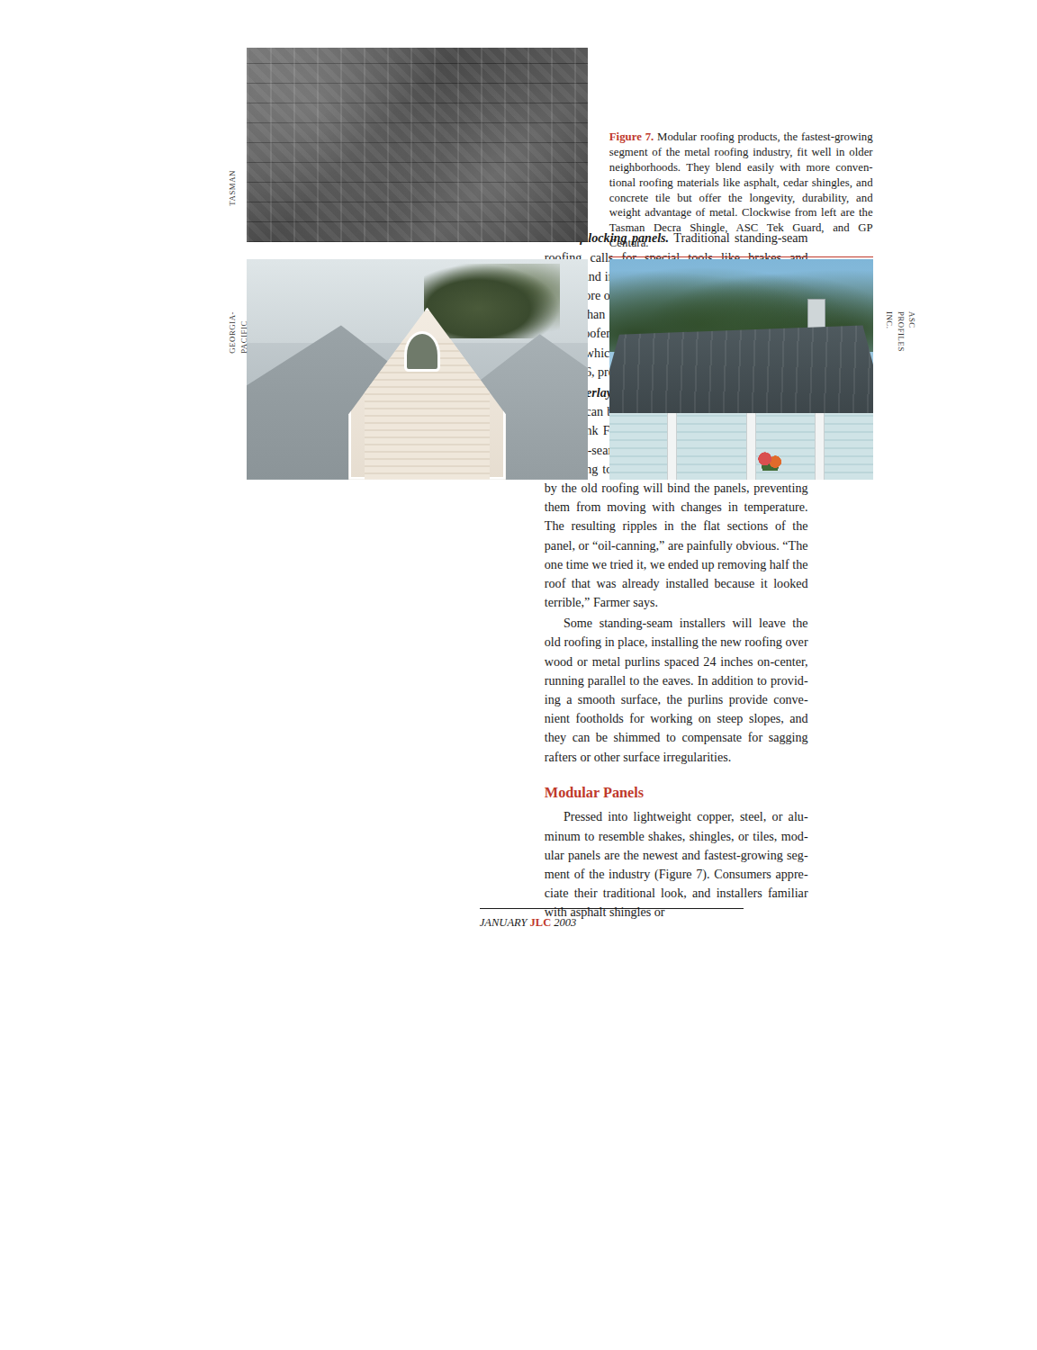Figure 7. Modular roofing products, the fastest-growing segment of the metal roofing industry, fit well in older neighborhoods. They blend easily with more conventional roofing materials like asphalt, cedar shingles, and concrete tile but offer the longevity, durability, and weight advantage of metal. Clockwise from left are the Tasman Decra Shingle, ASC Tek Guard, and GP Centura.
TASMAN
GEORGIA-PACIFIC
ASC PROFILES INC.
Self-locking panels. Traditional standing-seam roofing calls for special tools like brakes and shears, and installers need advanced metal-working skills more often associated with custom duct fabricating than roofing. To streamline the process, many roofers are turning to so-called snap lock panels, which can be assembled without crimping (Figure 6, previous page).
Underlayment. While other types of metal roofing can be installed directly over existing roofing, Frank Farmer of American Roofs won't put a standing-seam roof over anything but a flat deck. According to Farmer, surface irregularities created by the old roofing will bind the panels, preventing them from moving with changes in temperature. The resulting ripples in the flat sections of the panel, or “oil-canning,” are painfully obvious. “The one time we tried it, we ended up removing half the roof that was already installed because it looked terrible,” Farmer says.
Some standing-seam installers will leave the old roofing in place, installing the new roofing over wood or metal purlins spaced 24 inches on-center, running parallel to the eaves. In addition to providing a smooth surface, the purlins provide convenient footholds for working on steep slopes, and they can be shimmed to compensate for sagging rafters or other surface irregularities.
Modular Panels
Pressed into lightweight copper, steel, or aluminum to resemble shakes, shingles, or tiles, modular panels are the newest and fastest-growing segment of the industry (Figure 7). Consumers appreciate their traditional look, and installers familiar with asphalt shingles or
JANUARY JLC 2003